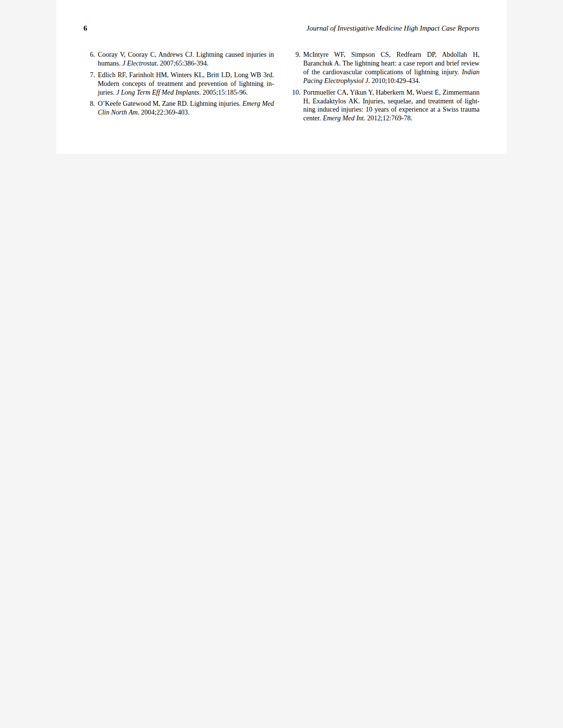6 Journal of Investigative Medicine High Impact Case Reports
Cooray V, Cooray C, Andrews CJ. Lightning caused injuries in humans. J Electrostat. 2007;65:386-394.
Edlich RF, Farinholt HM, Winters KL, Britt LD, Long WB 3rd. Modern concepts of treatment and prevention of lightning injuries. J Long Term Eff Med Implants. 2005;15:185-96.
O’Keefe Gatewood M, Zane RD. Lightning injuries. Emerg Med Clin North Am. 2004;22:369-403.
McIntyre WF, Simpson CS, Redfearn DP, Abdollah H, Baranchuk A. The lightning heart: a case report and brief review of the cardiovascular complications of lightning injury. Indian Pacing Electrophysiol J. 2010;10:429-434.
Portmueller CA, Yikun Y, Haberkern M, Wuest E, Zimmermann H, Exadaktylos AK. Injuries, sequelae, and treatment of lightning induced injuries: 10 years of experience at a Swiss trauma center. Emerg Med Int. 2012;12:769-78.